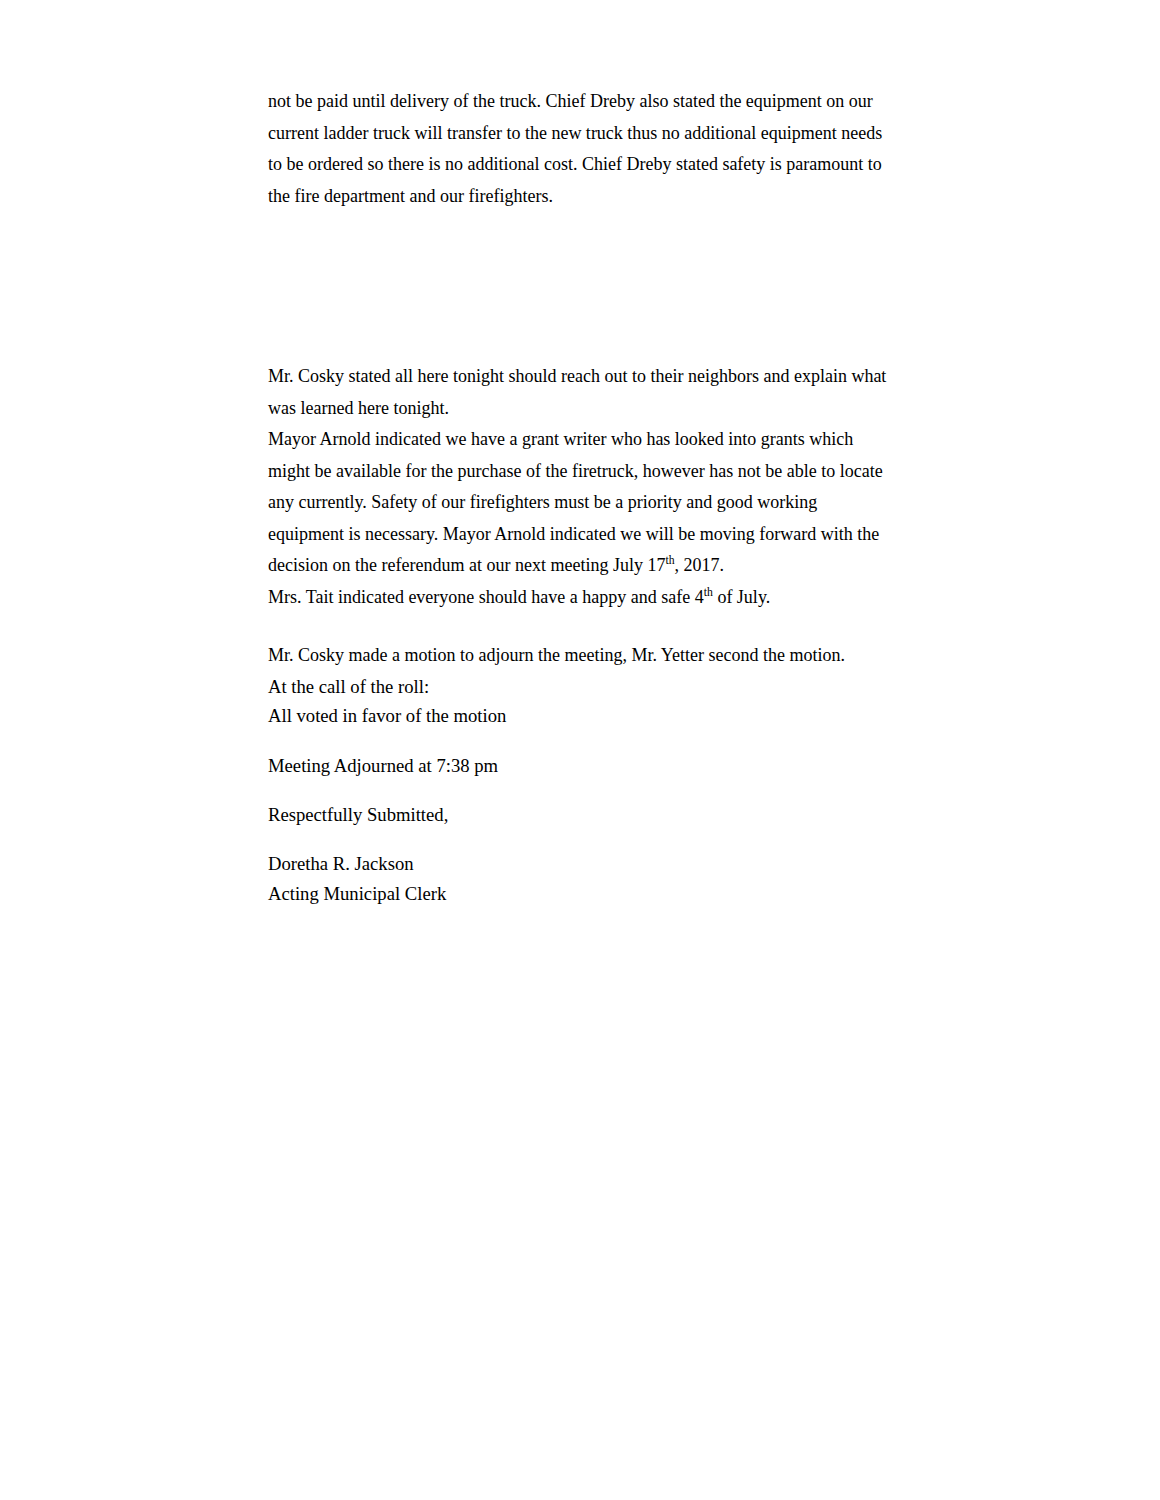not be paid until delivery of the truck. Chief Dreby also stated the equipment on our current ladder truck will transfer to the new truck thus no additional equipment needs to be ordered so there is no additional cost. Chief Dreby stated safety is paramount to the fire department and our firefighters.
Mr. Cosky stated all here tonight should reach out to their neighbors and explain what was learned here tonight.
Mayor Arnold indicated we have a grant writer who has looked into grants which might be available for the purchase of the firetruck, however has not be able to locate any currently. Safety of our firefighters must be a priority and good working equipment is necessary. Mayor Arnold indicated we will be moving forward with the decision on the referendum at our next meeting July 17th, 2017.
Mrs. Tait indicated everyone should have a happy and safe 4th of July.
Mr. Cosky made a motion to adjourn the meeting, Mr. Yetter second the motion.
At the call of the roll:
All voted in favor of the motion
Meeting Adjourned at 7:38 pm
Respectfully Submitted,
Doretha R. Jackson
Acting Municipal Clerk